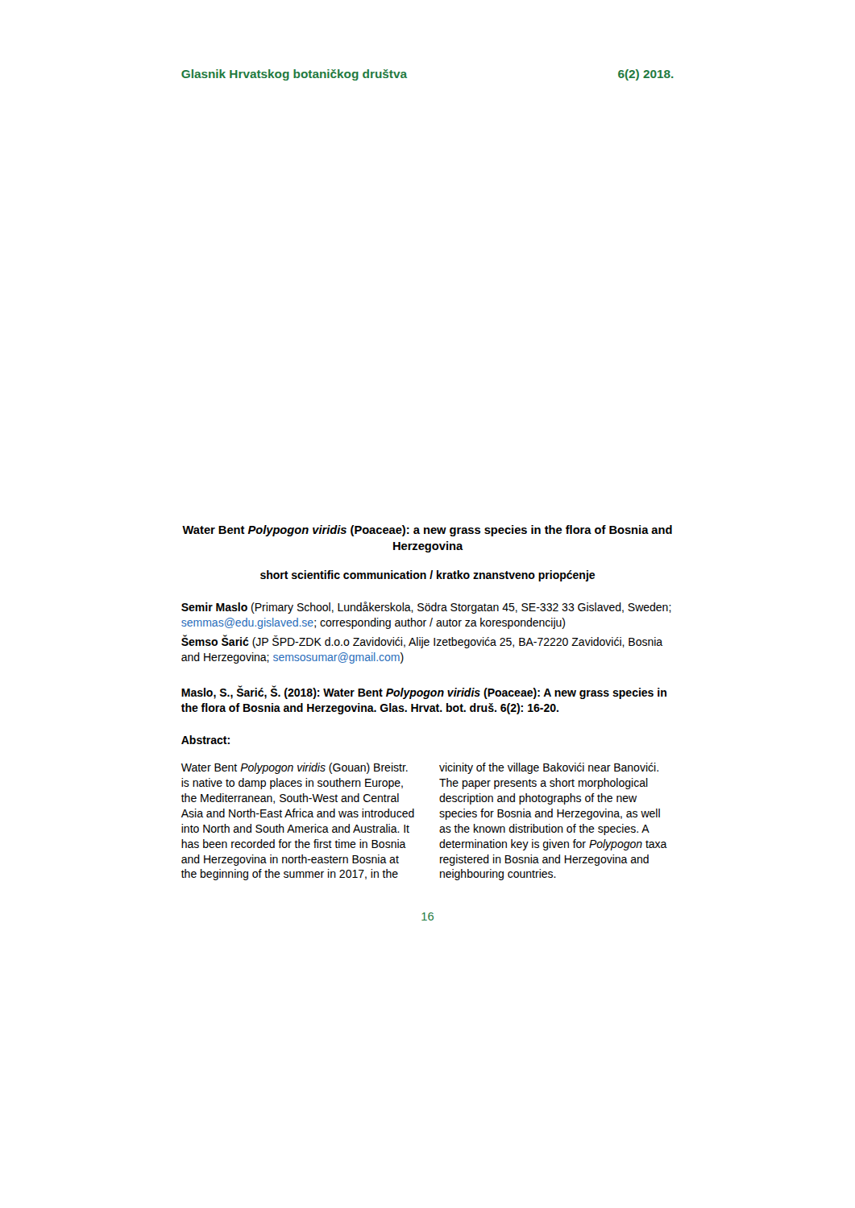Glasnik Hrvatskog botaničkog društva 6(2) 2018.
Water Bent Polypogon viridis (Poaceae): a new grass species in the flora of Bosnia and Herzegovina
short scientific communication / kratko znanstveno priopćenje
Semir Maslo (Primary School, Lundåkerskola, Södra Storgatan 45, SE-332 33 Gislaved, Sweden; semmas@edu.gislaved.se; corresponding author / autor za korespondenciju)
Šemso Šarić (JP ŠPD-ZDK d.o.o Zavidovići, Alije Izetbegovića 25, BA-72220 Zavidovići, Bosnia and Herzegovina; semsosumar@gmail.com)
Maslo, S., Šarić, Š. (2018): Water Bent Polypogon viridis (Poaceae): A new grass species in the flora of Bosnia and Herzegovina. Glas. Hrvat. bot. druš. 6(2): 16-20.
Abstract:
Water Bent Polypogon viridis (Gouan) Breistr. is native to damp places in southern Europe, the Mediterranean, South-West and Central Asia and North-East Africa and was introduced into North and South America and Australia. It has been recorded for the first time in Bosnia and Herzegovina in north-eastern Bosnia at the beginning of the summer in 2017, in the vicinity of the village Bakovići near Banovići. The paper presents a short morphological description and photographs of the new species for Bosnia and Herzegovina, as well as the known distribution of the species. A determination key is given for Polypogon taxa registered in Bosnia and Herzegovina and neighbouring countries.
16